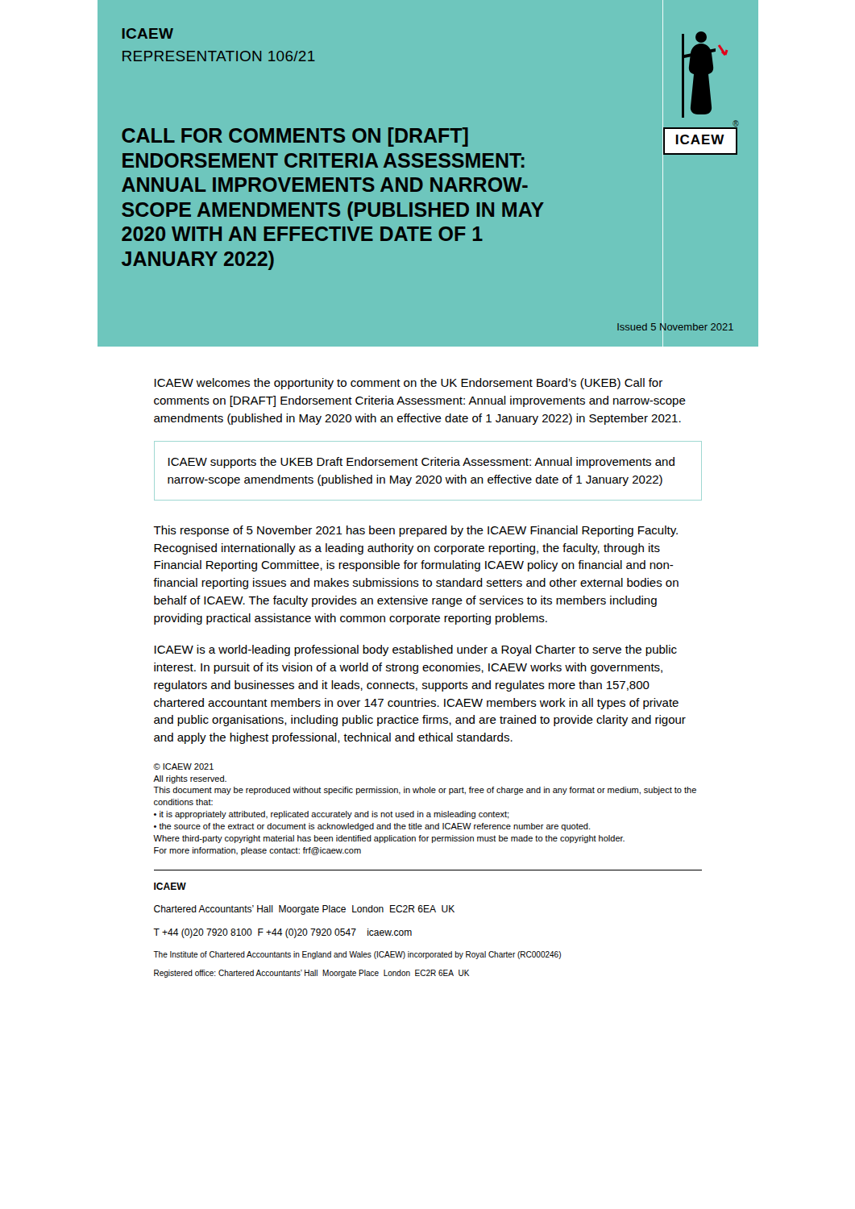ICAEW
REPRESENTATION 106/21
Call for comments on [draft] endorsement criteria assessment: annual improvements and narrow-scope amendments (published in May 2020 with an effective date of 1 January 2022)
ICAEW
®
Issued 5 November 2021
ICAEW welcomes the opportunity to comment on the UK Endorsement Board’s (UKEB) Call for comments on [DRAFT] Endorsement Criteria Assessment: Annual improvements and narrow-scope amendments (published in May 2020 with an effective date of 1 January 2022) in September 2021.
ICAEW supports the UKEB Draft Endorsement Criteria Assessment: Annual improvements and narrow-scope amendments (published in May 2020 with an effective date of 1 January 2022)
This response of 5 November 2021 has been prepared by the ICAEW Financial Reporting Faculty. Recognised internationally as a leading authority on corporate reporting, the faculty, through its Financial Reporting Committee, is responsible for formulating ICAEW policy on financial and non-financial reporting issues and makes submissions to standard setters and other external bodies on behalf of ICAEW. The faculty provides an extensive range of services to its members including providing practical assistance with common corporate reporting problems.
ICAEW is a world-leading professional body established under a Royal Charter to serve the public interest. In pursuit of its vision of a world of strong economies, ICAEW works with governments, regulators and businesses and it leads, connects, supports and regulates more than 157,800 chartered accountant members in over 147 countries. ICAEW members work in all types of private and public organisations, including public practice firms, and are trained to provide clarity and rigour and apply the highest professional, technical and ethical standards.
© ICAEW 2021
All rights reserved.
This document may be reproduced without specific permission, in whole or part, free of charge and in any format or medium, subject to the conditions that:
• it is appropriately attributed, replicated accurately and is not used in a misleading context;
• the source of the extract or document is acknowledged and the title and ICAEW reference number are quoted.
Where third-party copyright material has been identified application for permission must be made to the copyright holder.
For more information, please contact: frf@icaew.com
ICAEW
Chartered Accountants’ Hall Moorgate Place London EC2R 6EA UK
T +44 (0)20 7920 8100 F +44 (0)20 7920 0547 icaew.com
The Institute of Chartered Accountants in England and Wales (ICAEW) incorporated by Royal Charter (RC000246)
Registered office: Chartered Accountants’ Hall Moorgate Place London EC2R 6EA UK